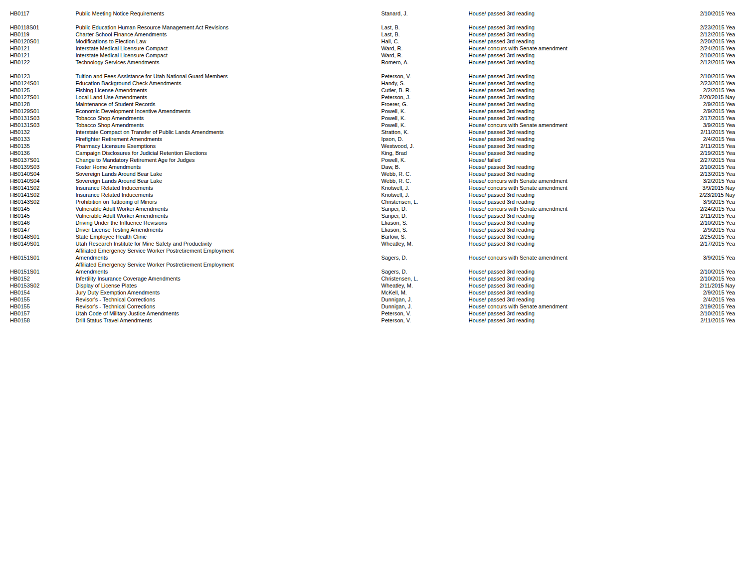| HB0117 | Public Meeting Notice Requirements | Stanard, J. | House/ passed 3rd reading | 2/10/2015 Yea |
| HB0118S01 | Public Education Human Resource Management Act Revisions | Last, B. | House/ passed 3rd reading | 2/23/2015 Yea |
| HB0119 | Charter School Finance Amendments | Last, B. | House/ passed 3rd reading | 2/12/2015 Yea |
| HB0120S01 | Modifications to Election Law | Hall, C. | House/ passed 3rd reading | 2/20/2015 Yea |
| HB0121 | Interstate Medical Licensure Compact | Ward, R. | House/ concurs with Senate amendment | 2/24/2015 Yea |
| HB0121 | Interstate Medical Licensure Compact | Ward, R. | House/ passed 3rd reading | 2/10/2015 Yea |
| HB0122 | Technology Services Amendments | Romero, A. | House/ passed 3rd reading | 2/12/2015 Yea |
| HB0123 | Tuition and Fees Assistance for Utah National Guard Members | Peterson, V. | House/ passed 3rd reading | 2/10/2015 Yea |
| HB0124S01 | Education Background Check Amendments | Handy, S. | House/ passed 3rd reading | 2/23/2015 Yea |
| HB0125 | Fishing License Amendments | Cutler, B. R. | House/ passed 3rd reading | 2/2/2015 Yea |
| HB0127S01 | Local Land Use Amendments | Peterson, J. | House/ passed 3rd reading | 2/20/2015 Nay |
| HB0128 | Maintenance of Student Records | Froerer, G. | House/ passed 3rd reading | 2/9/2015 Yea |
| HB0129S01 | Economic Development Incentive Amendments | Powell, K. | House/ passed 3rd reading | 2/9/2015 Yea |
| HB0131S03 | Tobacco Shop Amendments | Powell, K. | House/ passed 3rd reading | 2/17/2015 Yea |
| HB0131S03 | Tobacco Shop Amendments | Powell, K. | House/ concurs with Senate amendment | 3/9/2015 Yea |
| HB0132 | Interstate Compact on Transfer of Public Lands Amendments | Stratton, K. | House/ passed 3rd reading | 2/11/2015 Yea |
| HB0133 | Firefighter Retirement Amendments | Ipson, D. | House/ passed 3rd reading | 2/4/2015 Yea |
| HB0135 | Pharmacy Licensure Exemptions | Westwood, J. | House/ passed 3rd reading | 2/11/2015 Yea |
| HB0136 | Campaign Disclosures for Judicial Retention Elections | King, Brad | House/ passed 3rd reading | 2/19/2015 Yea |
| HB0137S01 | Change to Mandatory Retirement Age for Judges | Powell, K. | House/ failed | 2/27/2015 Yea |
| HB0139S03 | Foster Home Amendments | Daw, B. | House/ passed 3rd reading | 2/10/2015 Yea |
| HB0140S04 | Sovereign Lands Around Bear Lake | Webb, R. C. | House/ passed 3rd reading | 2/13/2015 Yea |
| HB0140S04 | Sovereign Lands Around Bear Lake | Webb, R. C. | House/ concurs with Senate amendment | 3/2/2015 Yea |
| HB0141S02 | Insurance Related Inducements | Knotwell, J. | House/ concurs with Senate amendment | 3/9/2015 Nay |
| HB0141S02 | Insurance Related Inducements | Knotwell, J. | House/ passed 3rd reading | 2/23/2015 Nay |
| HB0143S02 | Prohibition on Tattooing of Minors | Christensen, L. | House/ passed 3rd reading | 3/9/2015 Yea |
| HB0145 | Vulnerable Adult Worker Amendments | Sanpei, D. | House/ concurs with Senate amendment | 2/24/2015 Yea |
| HB0145 | Vulnerable Adult Worker Amendments | Sanpei, D. | House/ passed 3rd reading | 2/11/2015 Yea |
| HB0146 | Driving Under the Influence Revisions | Eliason, S. | House/ passed 3rd reading | 2/10/2015 Yea |
| HB0147 | Driver License Testing Amendments | Eliason, S. | House/ passed 3rd reading | 2/9/2015 Yea |
| HB0148S01 | State Employee Health Clinic | Barlow, S. | House/ passed 3rd reading | 2/25/2015 Yea |
| HB0149S01 | Utah Research Institute for Mine Safety and Productivity | Wheatley, M. | House/ passed 3rd reading | 2/17/2015 Yea |
| | Affiliated Emergency Service Worker Postretirement Employment | | | |
| HB0151S01 | Amendments | Sagers, D. | House/ concurs with Senate amendment | 3/9/2015 Yea |
| | Affiliated Emergency Service Worker Postretirement Employment | | | |
| HB0151S01 | Amendments | Sagers, D. | House/ passed 3rd reading | 2/10/2015 Yea |
| HB0152 | Infertility Insurance Coverage Amendments | Christensen, L. | House/ passed 3rd reading | 2/10/2015 Yea |
| HB0153S02 | Display of License Plates | Wheatley, M. | House/ passed 3rd reading | 2/11/2015 Nay |
| HB0154 | Jury Duty Exemption Amendments | McKell, M. | House/ passed 3rd reading | 2/9/2015 Yea |
| HB0155 | Revisor's - Technical Corrections | Dunnigan, J. | House/ passed 3rd reading | 2/4/2015 Yea |
| HB0155 | Revisor's - Technical Corrections | Dunnigan, J. | House/ concurs with Senate amendment | 2/19/2015 Yea |
| HB0157 | Utah Code of Military Justice Amendments | Peterson, V. | House/ passed 3rd reading | 2/10/2015 Yea |
| HB0158 | Drill Status Travel Amendments | Peterson, V. | House/ passed 3rd reading | 2/11/2015 Yea |